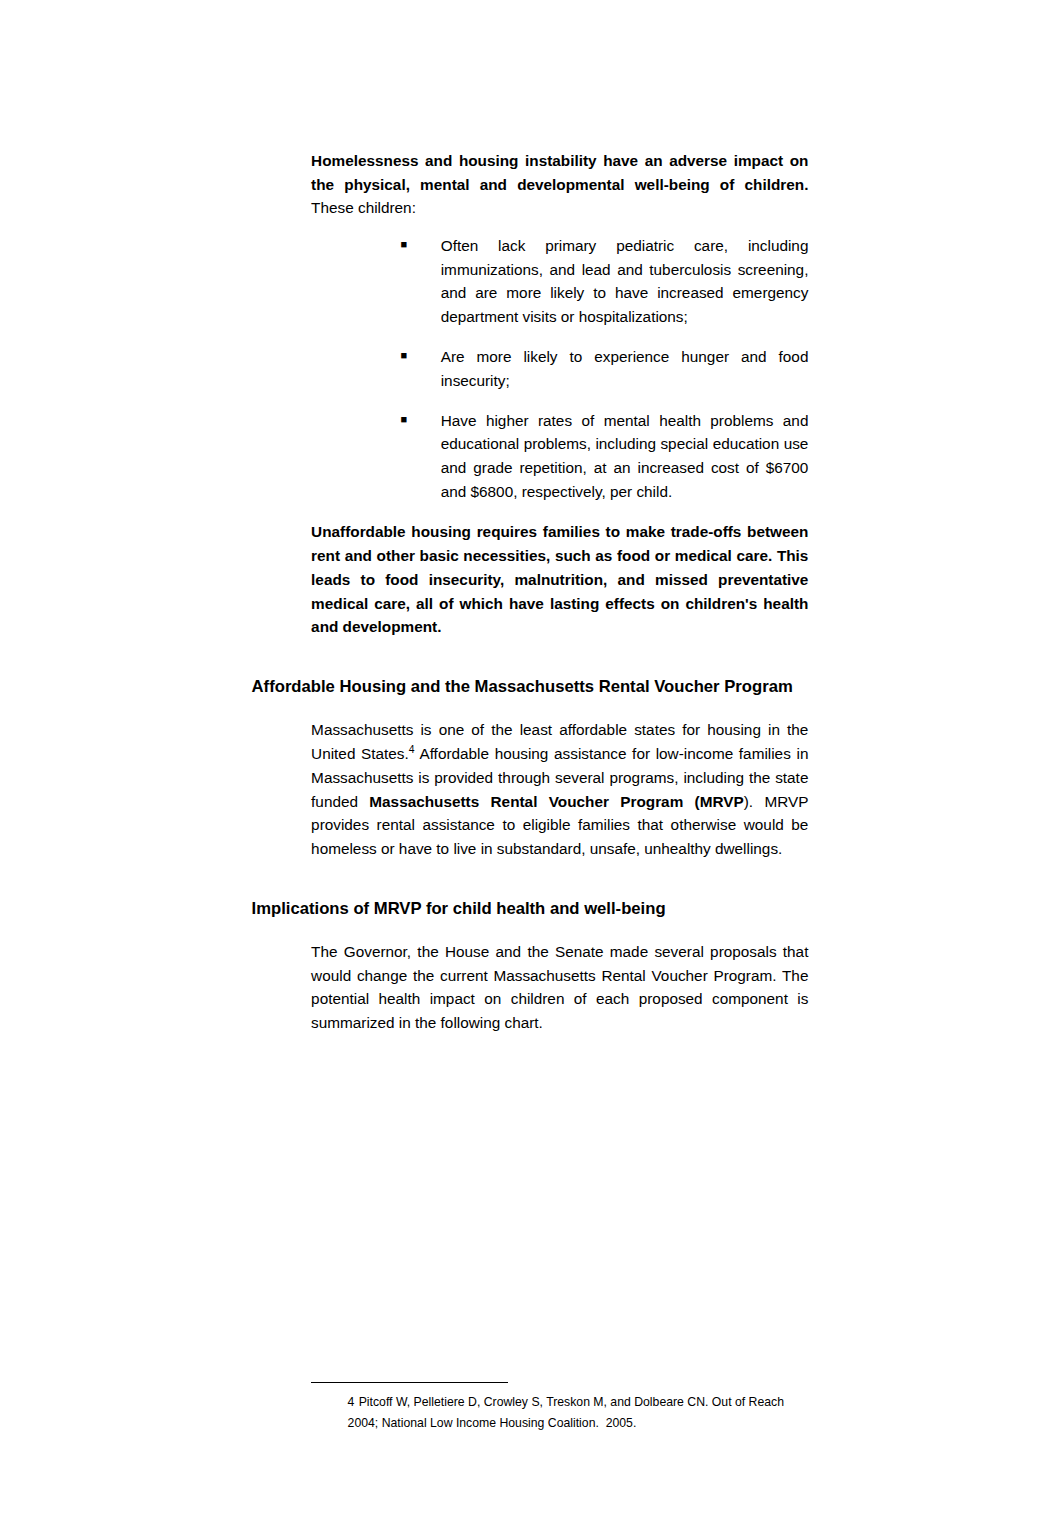Homelessness and housing instability have an adverse impact on the physical, mental and developmental well-being of children. These children:
Often lack primary pediatric care, including immunizations, and lead and tuberculosis screening, and are more likely to have increased emergency department visits or hospitalizations;
Are more likely to experience hunger and food insecurity;
Have higher rates of mental health problems and educational problems, including special education use and grade repetition, at an increased cost of $6700 and $6800, respectively, per child.
Unaffordable housing requires families to make trade-offs between rent and other basic necessities, such as food or medical care. This leads to food insecurity, malnutrition, and missed preventative medical care, all of which have lasting effects on children's health and development.
Affordable Housing and the Massachusetts Rental Voucher Program
Massachusetts is one of the least affordable states for housing in the United States.4 Affordable housing assistance for low-income families in Massachusetts is provided through several programs, including the state funded Massachusetts Rental Voucher Program (MRVP). MRVP provides rental assistance to eligible families that otherwise would be homeless or have to live in substandard, unsafe, unhealthy dwellings.
Implications of MRVP for child health and well-being
The Governor, the House and the Senate made several proposals that would change the current Massachusetts Rental Voucher Program. The potential health impact on children of each proposed component is summarized in the following chart.
4 Pitcoff W, Pelletiere D, Crowley S, Treskon M, and Dolbeare CN. Out of Reach 2004; National Low Income Housing Coalition. 2005.